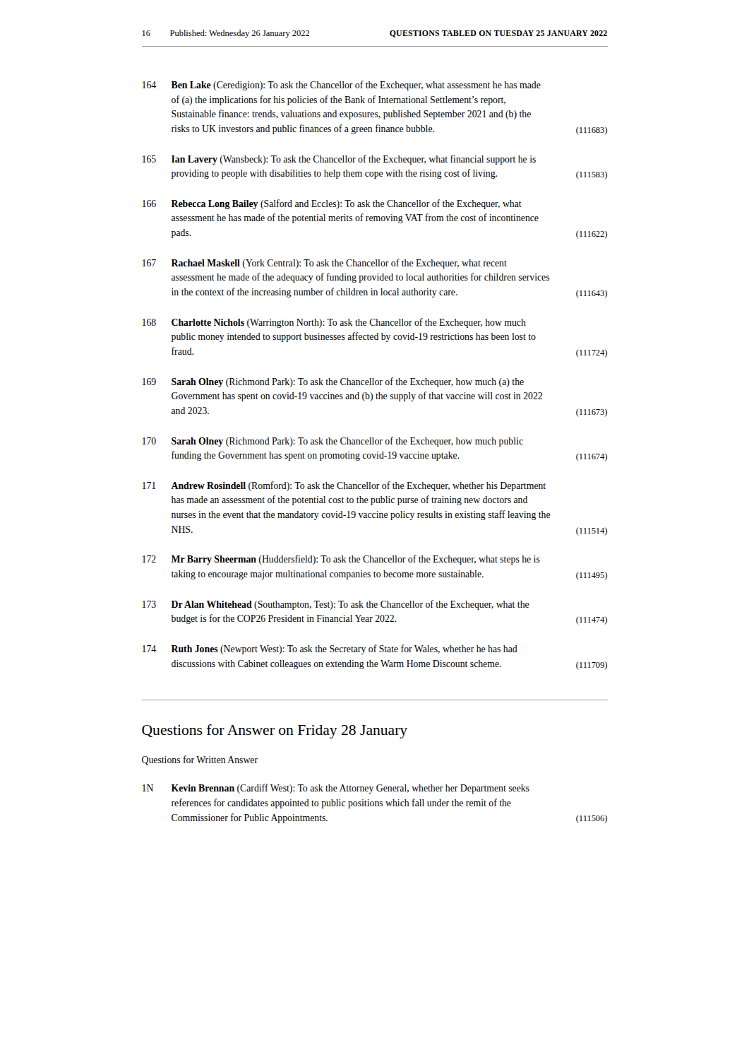16
Published: Wednesday 26 January 2022
Questions tabled on Tuesday 25 January 2022
164
Ben Lake (Ceredigion): To ask the Chancellor of the Exchequer, what assessment he has made of (a) the implications for his policies of the Bank of International Settlement’s report, Sustainable finance: trends, valuations and exposures, published September 2021 and (b) the risks to UK investors and public finances of a green finance bubble. (111683)
165
Ian Lavery (Wansbeck): To ask the Chancellor of the Exchequer, what financial support he is providing to people with disabilities to help them cope with the rising cost of living. (111583)
166
Rebecca Long Bailey (Salford and Eccles): To ask the Chancellor of the Exchequer, what assessment he has made of the potential merits of removing VAT from the cost of incontinence pads. (111622)
167
Rachael Maskell (York Central): To ask the Chancellor of the Exchequer, what recent assessment he made of the adequacy of funding provided to local authorities for children services in the context of the increasing number of children in local authority care. (111643)
168
Charlotte Nichols (Warrington North): To ask the Chancellor of the Exchequer, how much public money intended to support businesses affected by covid-19 restrictions has been lost to fraud. (111724)
169
Sarah Olney (Richmond Park): To ask the Chancellor of the Exchequer, how much (a) the Government has spent on covid-19 vaccines and (b) the supply of that vaccine will cost in 2022 and 2023. (111673)
170
Sarah Olney (Richmond Park): To ask the Chancellor of the Exchequer, how much public funding the Government has spent on promoting covid-19 vaccine uptake. (111674)
171
Andrew Rosindell (Romford): To ask the Chancellor of the Exchequer, whether his Department has made an assessment of the potential cost to the public purse of training new doctors and nurses in the event that the mandatory covid-19 vaccine policy results in existing staff leaving the NHS. (111514)
172
Mr Barry Sheerman (Huddersfield): To ask the Chancellor of the Exchequer, what steps he is taking to encourage major multinational companies to become more sustainable. (111495)
173
Dr Alan Whitehead (Southampton, Test): To ask the Chancellor of the Exchequer, what the budget is for the COP26 President in Financial Year 2022. (111474)
174
Ruth Jones (Newport West): To ask the Secretary of State for Wales, whether he has had discussions with Cabinet colleagues on extending the Warm Home Discount scheme. (111709)
Questions for Answer on Friday 28 January
Questions for Written Answer
1N
Kevin Brennan (Cardiff West): To ask the Attorney General, whether her Department seeks references for candidates appointed to public positions which fall under the remit of the Commissioner for Public Appointments. (111506)